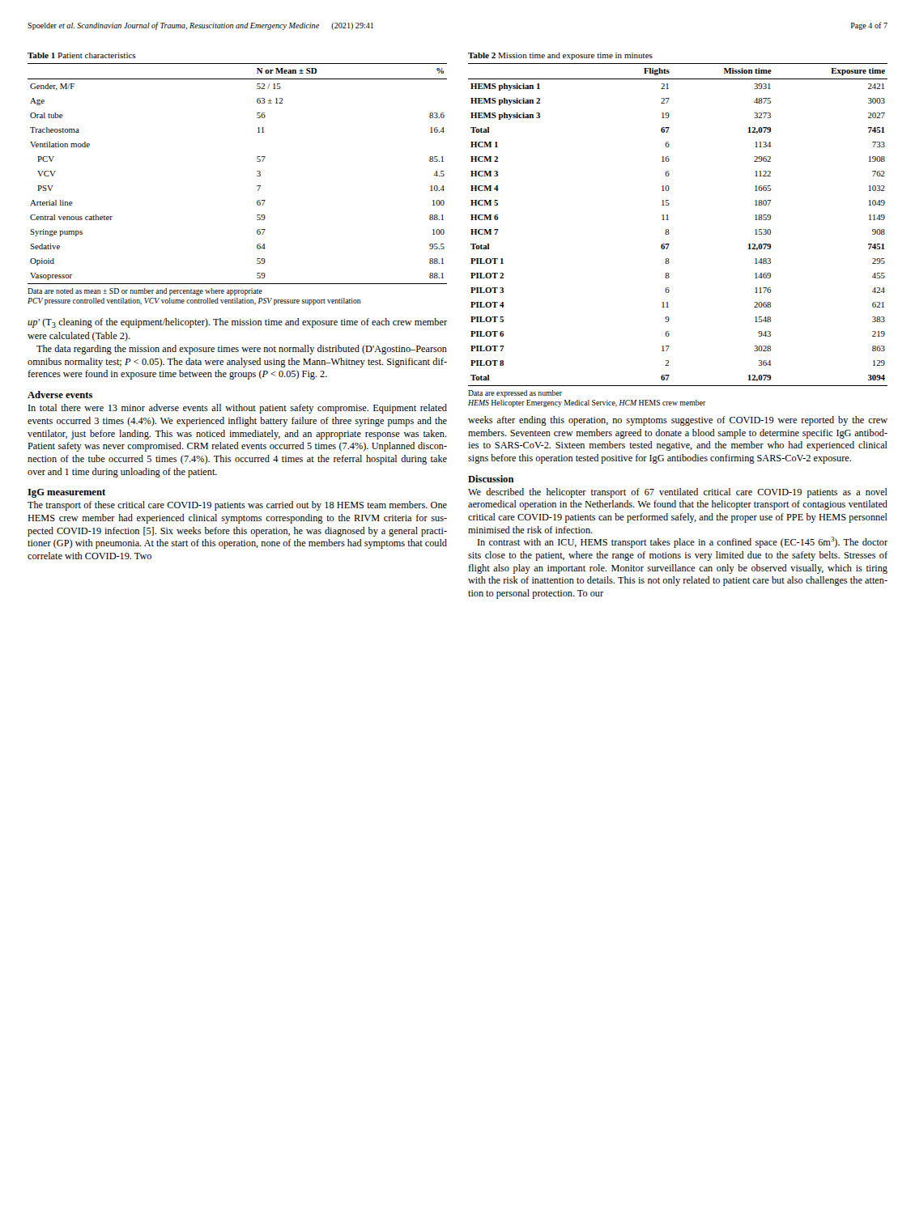Spoelder et al. Scandinavian Journal of Trauma, Resuscitation and Emergency Medicine (2021) 29:41
Page 4 of 7
Table 1 Patient characteristics
| | N or Mean ± SD | % |
| --- | --- | --- |
| Gender, M/F | 52 / 15 | |
| Age | 63 ± 12 | |
| Oral tube | 56 | 83.6 |
| Tracheostoma | 11 | 16.4 |
| Ventilation mode | | |
| PCV | 57 | 85.1 |
| VCV | 3 | 4.5 |
| PSV | 7 | 10.4 |
| Arterial line | 67 | 100 |
| Central venous catheter | 59 | 88.1 |
| Syringe pumps | 67 | 100 |
| Sedative | 64 | 95.5 |
| Opioid | 59 | 88.1 |
| Vasopressor | 59 | 88.1 |
Data are noted as mean ± SD or number and percentage where appropriate
PCV pressure controlled ventilation, VCV volume controlled ventilation, PSV pressure support ventilation
up' (T3 cleaning of the equipment/helicopter). The mission time and exposure time of each crew member were calculated (Table 2).
The data regarding the mission and exposure times were not normally distributed (D'Agostino–Pearson omnibus normality test; P < 0.05). The data were analysed using the Mann–Whitney test. Significant differences were found in exposure time between the groups (P < 0.05) Fig. 2.
Adverse events
In total there were 13 minor adverse events all without patient safety compromise. Equipment related events occurred 3 times (4.4%). We experienced inflight battery failure of three syringe pumps and the ventilator, just before landing. This was noticed immediately, and an appropriate response was taken. Patient safety was never compromised. CRM related events occurred 5 times (7.4%). Unplanned disconnection of the tube occurred 5 times (7.4%). This occurred 4 times at the referral hospital during take over and 1 time during unloading of the patient.
IgG measurement
The transport of these critical care COVID-19 patients was carried out by 18 HEMS team members. One HEMS crew member had experienced clinical symptoms corresponding to the RIVM criteria for suspected COVID-19 infection [5]. Six weeks before this operation, he was diagnosed by a general practitioner (GP) with pneumonia. At the start of this operation, none of the members had symptoms that could correlate with COVID-19. Two
Table 2 Mission time and exposure time in minutes
| | Flights | Mission time | Exposure time |
| --- | --- | --- | --- |
| HEMS physician 1 | 21 | 3931 | 2421 |
| HEMS physician 2 | 27 | 4875 | 3003 |
| HEMS physician 3 | 19 | 3273 | 2027 |
| Total | 67 | 12,079 | 7451 |
| HCM 1 | 6 | 1134 | 733 |
| HCM 2 | 16 | 2962 | 1908 |
| HCM 3 | 6 | 1122 | 762 |
| HCM 4 | 10 | 1665 | 1032 |
| HCM 5 | 15 | 1807 | 1049 |
| HCM 6 | 11 | 1859 | 1149 |
| HCM 7 | 8 | 1530 | 908 |
| Total | 67 | 12,079 | 7451 |
| PILOT 1 | 8 | 1483 | 295 |
| PILOT 2 | 8 | 1469 | 455 |
| PILOT 3 | 6 | 1176 | 424 |
| PILOT 4 | 11 | 2068 | 621 |
| PILOT 5 | 9 | 1548 | 383 |
| PILOT 6 | 6 | 943 | 219 |
| PILOT 7 | 17 | 3028 | 863 |
| PILOT 8 | 2 | 364 | 129 |
| Total | 67 | 12,079 | 3094 |
Data are expressed as number
HEMS Helicopter Emergency Medical Service, HCM HEMS crew member
weeks after ending this operation, no symptoms suggestive of COVID-19 were reported by the crew members. Seventeen crew members agreed to donate a blood sample to determine specific IgG antibodies to SARS-CoV-2. Sixteen members tested negative, and the member who had experienced clinical signs before this operation tested positive for IgG antibodies confirming SARS-CoV-2 exposure.
Discussion
We described the helicopter transport of 67 ventilated critical care COVID-19 patients as a novel aeromedical operation in the Netherlands. We found that the helicopter transport of contagious ventilated critical care COVID-19 patients can be performed safely, and the proper use of PPE by HEMS personnel minimised the risk of infection.
In contrast with an ICU, HEMS transport takes place in a confined space (EC-145 6m3). The doctor sits close to the patient, where the range of motions is very limited due to the safety belts. Stresses of flight also play an important role. Monitor surveillance can only be observed visually, which is tiring with the risk of inattention to details. This is not only related to patient care but also challenges the attention to personal protection. To our